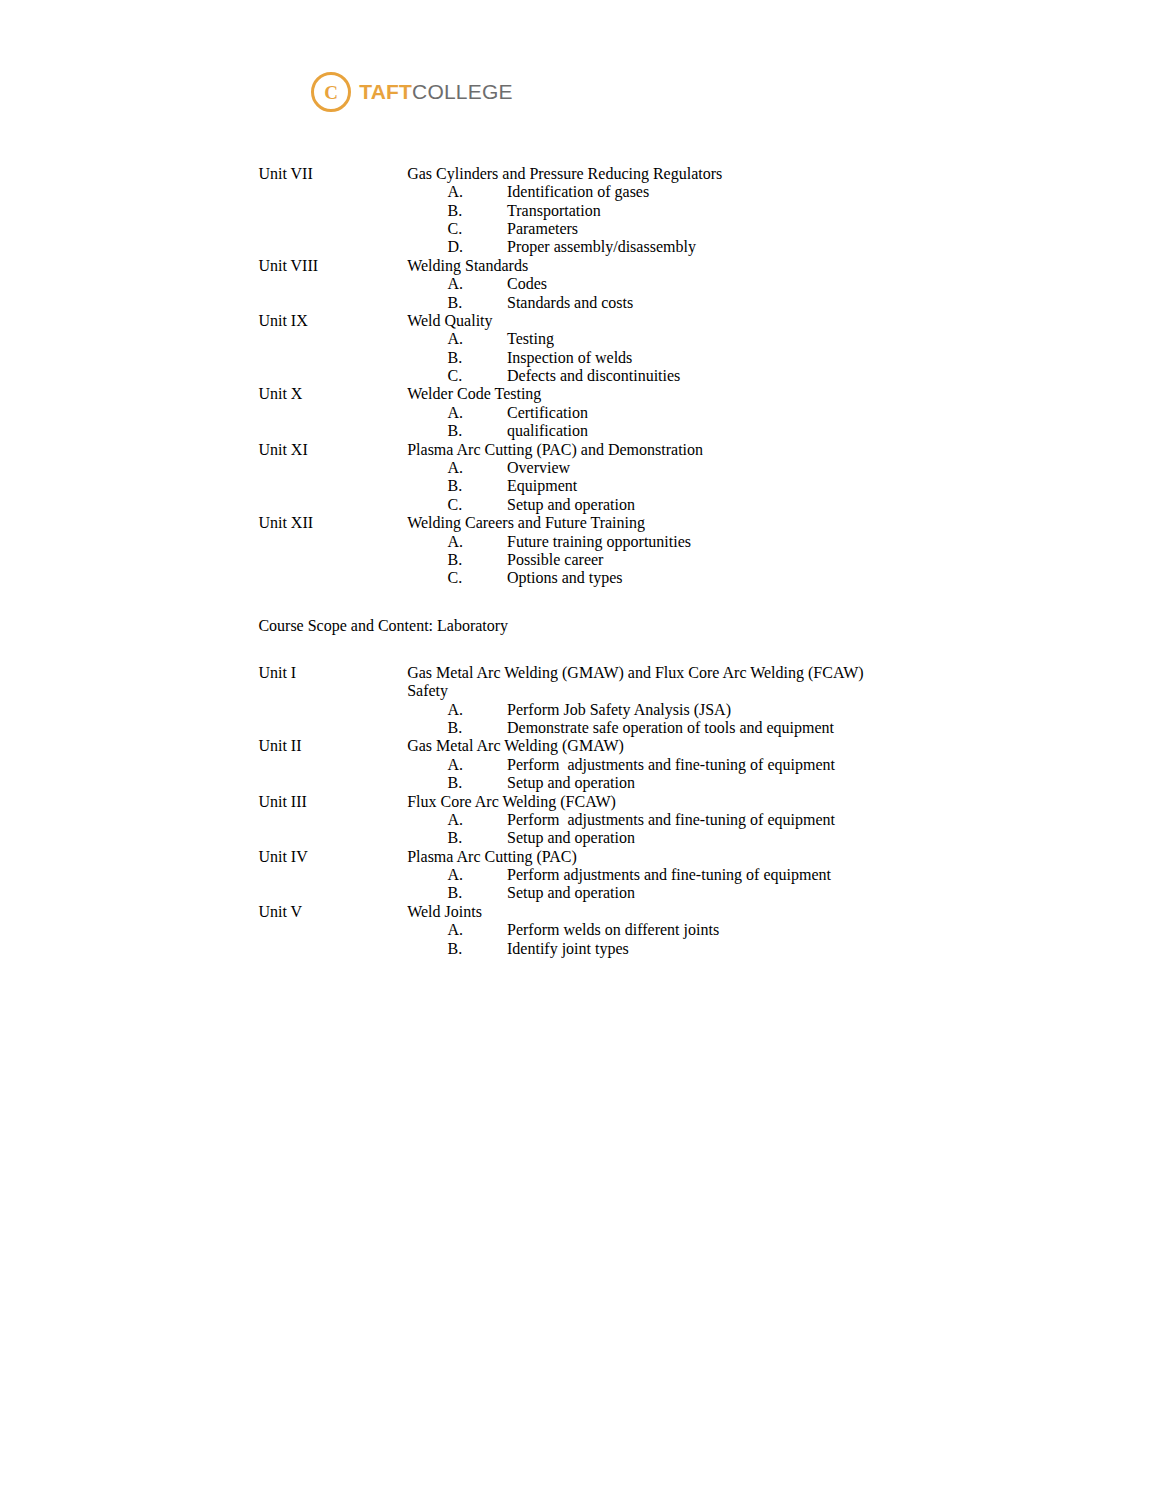C
TAFT COLLEGE
| Unit VII | Gas Cylinders and Pressure Reducing Regulators / A. / Identification of gases / / B. / Transportation / / C. / Parameters / / D. / Proper assembly/disassembly / |
| Unit VIII | Welding Standards / A. / Codes / / B. / Standards and costs / |
| Unit IX | Weld Quality / A. / Testing / / B. / Inspection of welds / / C. / Defects and discontinuities / |
| Unit X | Welder Code Testing / A. / Certification / / B. / qualification / |
| Unit XI | Plasma Arc Cutting (PAC) and Demonstration / A. / Overview / / B. / Equipment / / C. / Setup and operation / |
| Unit XII | Welding Careers and Future Training / A. / Future training opportunities / / B. / Possible career / / C. / Options and types / |
Course Scope and Content: Laboratory
| Unit I | Gas Metal Arc Welding (GMAW) and Flux Core Arc Welding (FCAW) Safety / A. / Perform Job Safety Analysis (JSA) / / B. / Demonstrate safe operation of tools and equipment / |
| Unit II | Gas Metal Arc Welding (GMAW) / A. / Perform adjustments and fine-tuning of equipment / / B. / Setup and operation / |
| Unit III | Flux Core Arc Welding (FCAW) / A. / Perform adjustments and fine-tuning of equipment / / B. / Setup and operation / |
| Unit IV | Plasma Arc Cutting (PAC) / A. / Perform adjustments and fine-tuning of equipment / / B. / Setup and operation / |
| Unit V | Weld Joints / A. / Perform welds on different joints / / B. / Identify joint types / |